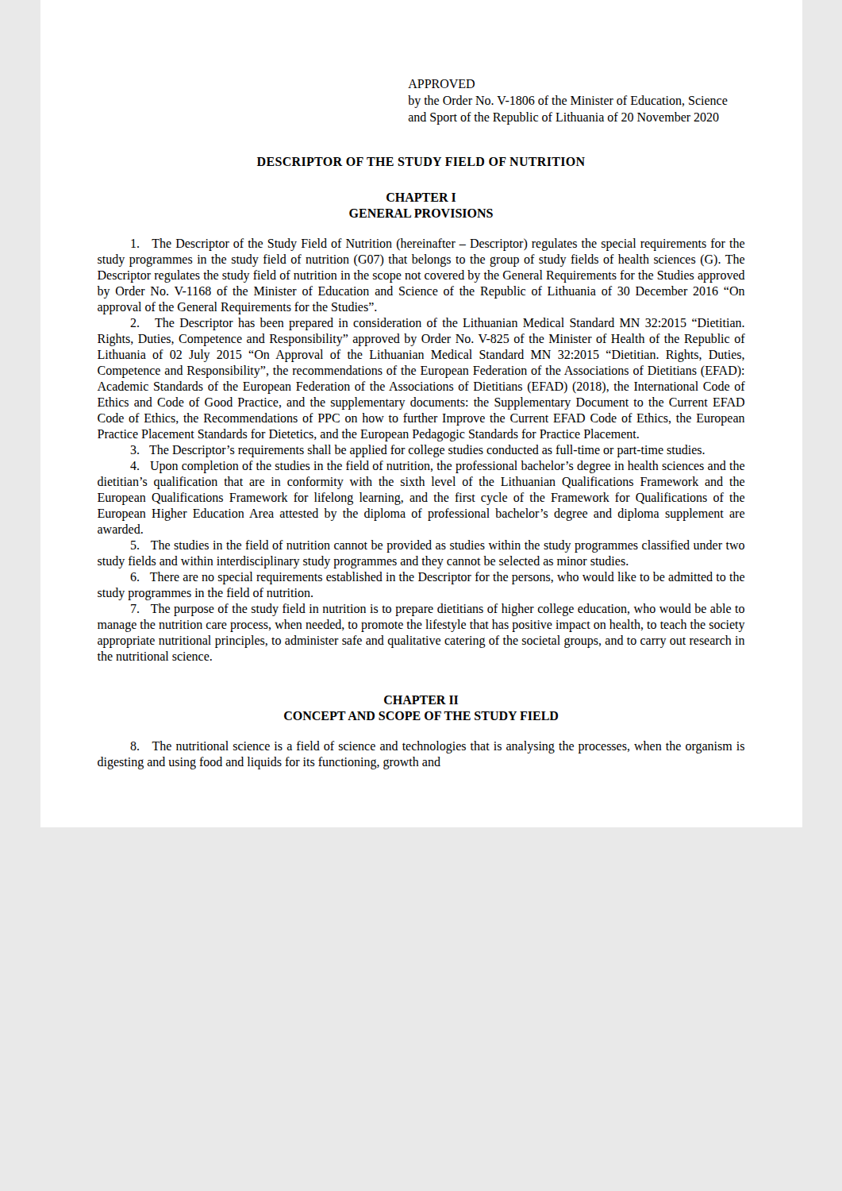APPROVED
by the Order No. V-1806 of the Minister of Education, Science and Sport of the Republic of Lithuania of 20 November 2020
Descriptor of the Study Field of Nutrition
Chapter I
General Provisions
1. The Descriptor of the Study Field of Nutrition (hereinafter – Descriptor) regulates the special requirements for the study programmes in the study field of nutrition (G07) that belongs to the group of study fields of health sciences (G). The Descriptor regulates the study field of nutrition in the scope not covered by the General Requirements for the Studies approved by Order No. V-1168 of the Minister of Education and Science of the Republic of Lithuania of 30 December 2016 “On approval of the General Requirements for the Studies”.
2. The Descriptor has been prepared in consideration of the Lithuanian Medical Standard MN 32:2015 “Dietitian. Rights, Duties, Competence and Responsibility” approved by Order No. V-825 of the Minister of Health of the Republic of Lithuania of 02 July 2015 “On Approval of the Lithuanian Medical Standard MN 32:2015 “Dietitian. Rights, Duties, Competence and Responsibility”, the recommendations of the European Federation of the Associations of Dietitians (EFAD): Academic Standards of the European Federation of the Associations of Dietitians (EFAD) (2018), the International Code of Ethics and Code of Good Practice, and the supplementary documents: the Supplementary Document to the Current EFAD Code of Ethics, the Recommendations of PPC on how to further Improve the Current EFAD Code of Ethics, the European Practice Placement Standards for Dietetics, and the European Pedagogic Standards for Practice Placement.
3. The Descriptor’s requirements shall be applied for college studies conducted as full-time or part-time studies.
4. Upon completion of the studies in the field of nutrition, the professional bachelor’s degree in health sciences and the dietitian’s qualification that are in conformity with the sixth level of the Lithuanian Qualifications Framework and the European Qualifications Framework for lifelong learning, and the first cycle of the Framework for Qualifications of the European Higher Education Area attested by the diploma of professional bachelor’s degree and diploma supplement are awarded.
5. The studies in the field of nutrition cannot be provided as studies within the study programmes classified under two study fields and within interdisciplinary study programmes and they cannot be selected as minor studies.
6. There are no special requirements established in the Descriptor for the persons, who would like to be admitted to the study programmes in the field of nutrition.
7. The purpose of the study field in nutrition is to prepare dietitians of higher college education, who would be able to manage the nutrition care process, when needed, to promote the lifestyle that has positive impact on health, to teach the society appropriate nutritional principles, to administer safe and qualitative catering of the societal groups, and to carry out research in the nutritional science.
Chapter II
Concept and Scope of the Study Field
8. The nutritional science is a field of science and technologies that is analysing the processes, when the organism is digesting and using food and liquids for its functioning, growth and